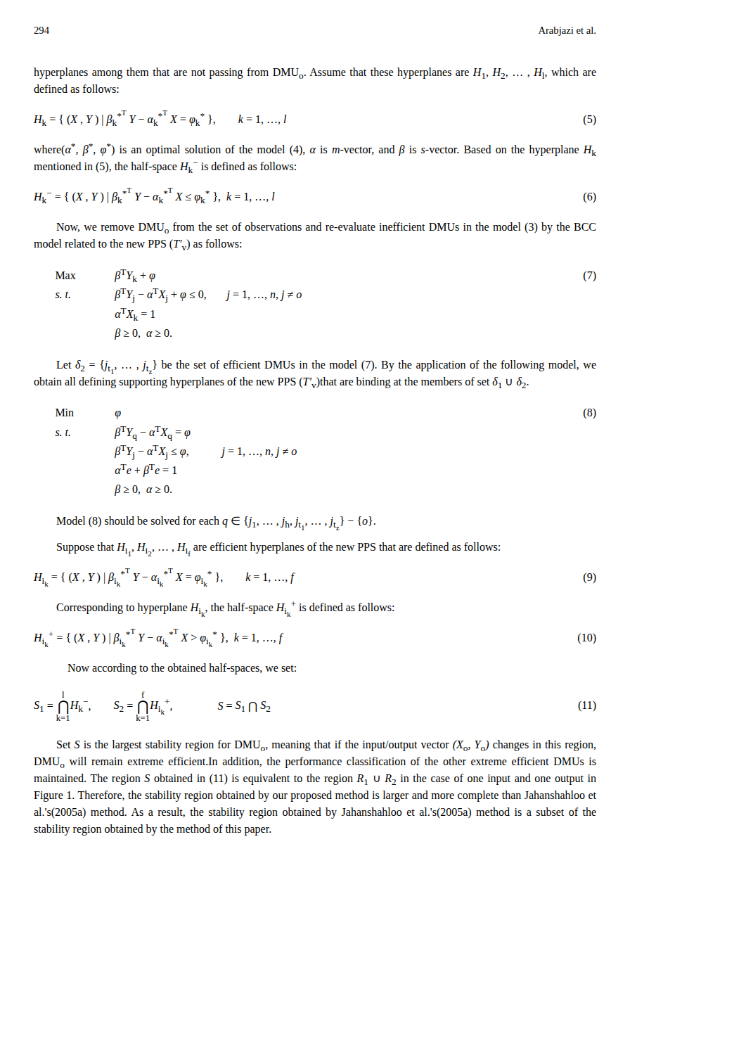294 Arabjazi et al.
hyperplanes among them that are not passing from DMUo. Assume that these hyperplanes are H1, H2, … , Hl, which are defined as follows:
Hk = { (X , Y ) | βk*T Y − αk*T X = φk* }, k = 1, …, l
(5)
where(α*, β*, φ*) is an optimal solution of the model (4), α is m-vector, and β is s-vector. Based on the hyperplane Hk mentioned in (5), the half-space Hk− is defined as follows:
Hk− = { (X , Y ) | βk*T Y − αk*T X ≤ φk* }, k = 1, …, l
(6)
Now, we remove DMUo from the set of observations and re-evaluate inefficient DMUs in the model (3) by the BCC model related to the new PPS (T′v) as follows:
| Max | β T Y k + φ | |
| s. t. | β T Y j − α T X j + φ ≤ 0, | j = 1, …, n , j ≠ o |
| | α T X k = 1 | |
| | β ≥ 0, α ≥ 0. | |
(7)
Let δ2 = {jt1, … , jtz} be the set of efficient DMUs in the model (7). By the application of the following model, we obtain all defining supporting hyperplanes of the new PPS (T′v)that are binding at the members of set δ1 ∪ δ2.
| Min | φ | |
| s. t. | β T Y q − α T X q = φ | |
| | β T Y j − α T X j ≤ φ , | j = 1, …, n , j ≠ o |
| | α T e + β T e = 1 | |
| | β ≥ 0, α ≥ 0. | |
(8)
Model (8) should be solved for each q ∈ {j1, … , jh, jt1, … , jtz} − {o}.
Suppose that Hi1, Hi2, … , Hif are efficient hyperplanes of the new PPS that are defined as follows:
Hik = { (X , Y ) | βik*T Y − αik*T X = φik* }, k = 1, …, f
(9)
Corresponding to hyperplane Hik, the half-space Hik+ is defined as follows:
Hik+ = { (X , Y ) | βik*T Y − αik*T X > φik* }, k = 1, …, f
(10)
Now according to the obtained half-spaces, we set:
S1 = l⋂k=1 Hk−, S2 = f⋂k=1 Hik+, S = S1 ⋂ S2
(11)
Set S is the largest stability region for DMUo, meaning that if the input/output vector (Xo, Yo) changes in this region, DMUo will remain extreme efficient.In addition, the performance classification of the other extreme efficient DMUs is maintained. The region S obtained in (11) is equivalent to the region R1 ∪ R2 in the case of one input and one output in Figure 1. Therefore, the stability region obtained by our proposed method is larger and more complete than Jahanshahloo et al.'s(2005a) method. As a result, the stability region obtained by Jahanshahloo et al.'s(2005a) method is a subset of the stability region obtained by the method of this paper.